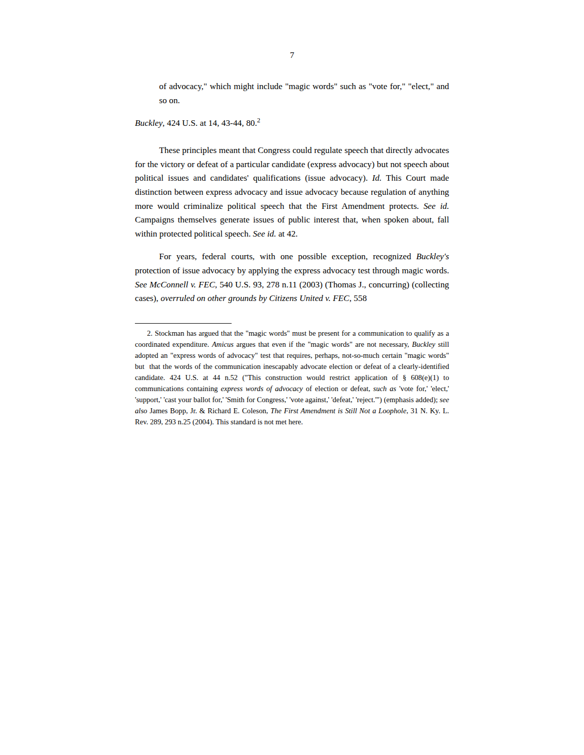7
of advocacy," which might include "magic words" such as "vote for," "elect," and so on.
Buckley, 424 U.S. at 14, 43-44, 80.2
These principles meant that Congress could regulate speech that directly advocates for the victory or defeat of a particular candidate (express advocacy) but not speech about political issues and candidates' qualifications (issue advocacy). Id. This Court made distinction between express advocacy and issue advocacy because regulation of anything more would criminalize political speech that the First Amendment protects. See id. Campaigns themselves generate issues of public interest that, when spoken about, fall within protected political speech. See id. at 42.
For years, federal courts, with one possible exception, recognized Buckley's protection of issue advocacy by applying the express advocacy test through magic words. See McConnell v. FEC, 540 U.S. 93, 278 n.11 (2003) (Thomas J., concurring) (collecting cases), overruled on other grounds by Citizens United v. FEC, 558
2. Stockman has argued that the "magic words" must be present for a communication to qualify as a coordinated expenditure. Amicus argues that even if the "magic words" are not necessary, Buckley still adopted an "express words of advocacy" test that requires, perhaps, not-so-much certain "magic words" but that the words of the communication inescapably advocate election or defeat of a clearly-identified candidate. 424 U.S. at 44 n.52 ("This construction would restrict application of § 608(e)(1) to communications containing express words of advocacy of election or defeat, such as 'vote for,' 'elect,' 'support,' 'cast your ballot for,' 'Smith for Congress,' 'vote against,' 'defeat,' 'reject.'") (emphasis added); see also James Bopp, Jr. & Richard E. Coleson, The First Amendment is Still Not a Loophole, 31 N. Ky. L. Rev. 289, 293 n.25 (2004). This standard is not met here.